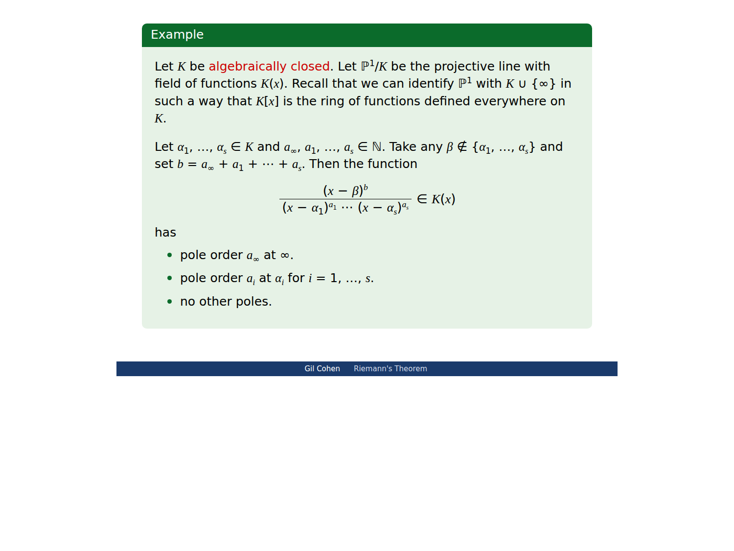Example
Let K be algebraically closed. Let ℙ1/K be the projective line with field of functions K(x). Recall that we can identify ℙ1 with K ∪ {∞} in such a way that K[x] is the ring of functions defined everywhere on K.
Let α1, …, αs ∈ K and a∞, a1, …, as ∈ ℕ. Take any β ∉ {α1, …, αs} and set b = a∞ + a1 + ⋯ + as. Then the function
(x − β)b (x − α1)a1 ⋯ (x − αs)as ∈ K(x)
has
pole order a∞ at ∞.
pole order ai at αi for i = 1, …, s.
no other poles.
Gil Cohen
Riemann's Theorem